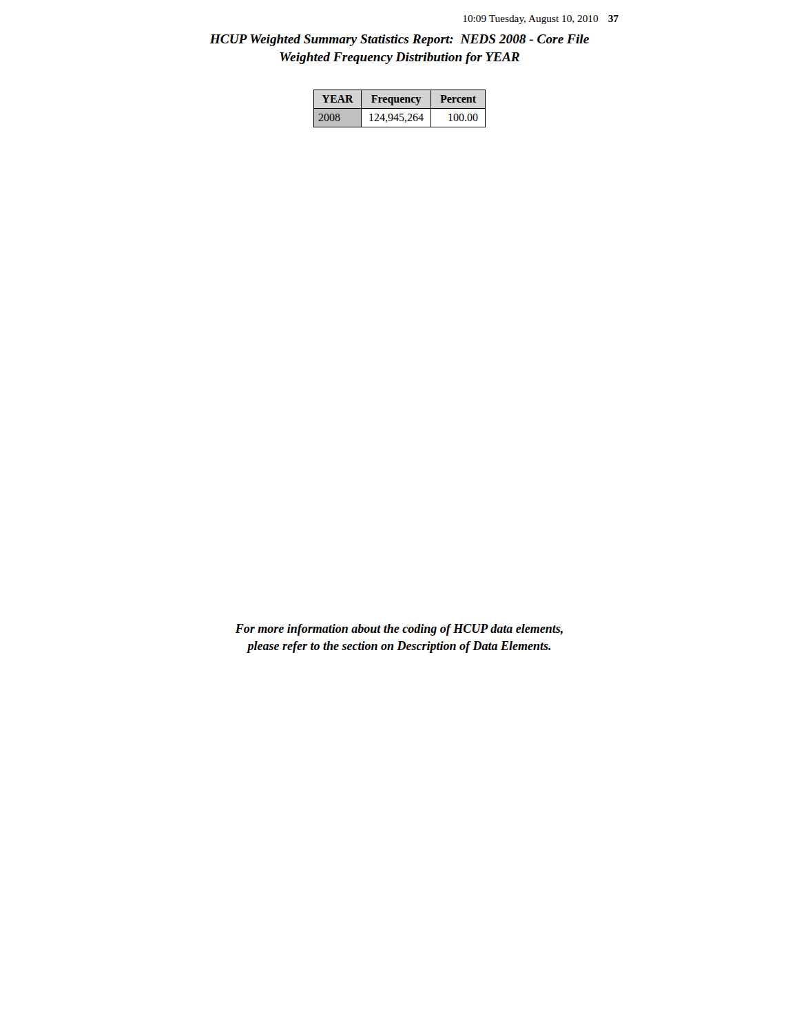10:09 Tuesday, August 10, 201037
HCUP Weighted Summary Statistics Report: NEDS 2008 - Core File
Weighted Frequency Distribution for YEAR
| YEAR | Frequency | Percent |
| --- | --- | --- |
| 2008 | 124,945,264 | 100.00 |
For more information about the coding of HCUP data elements,
please refer to the section on Description of Data Elements.